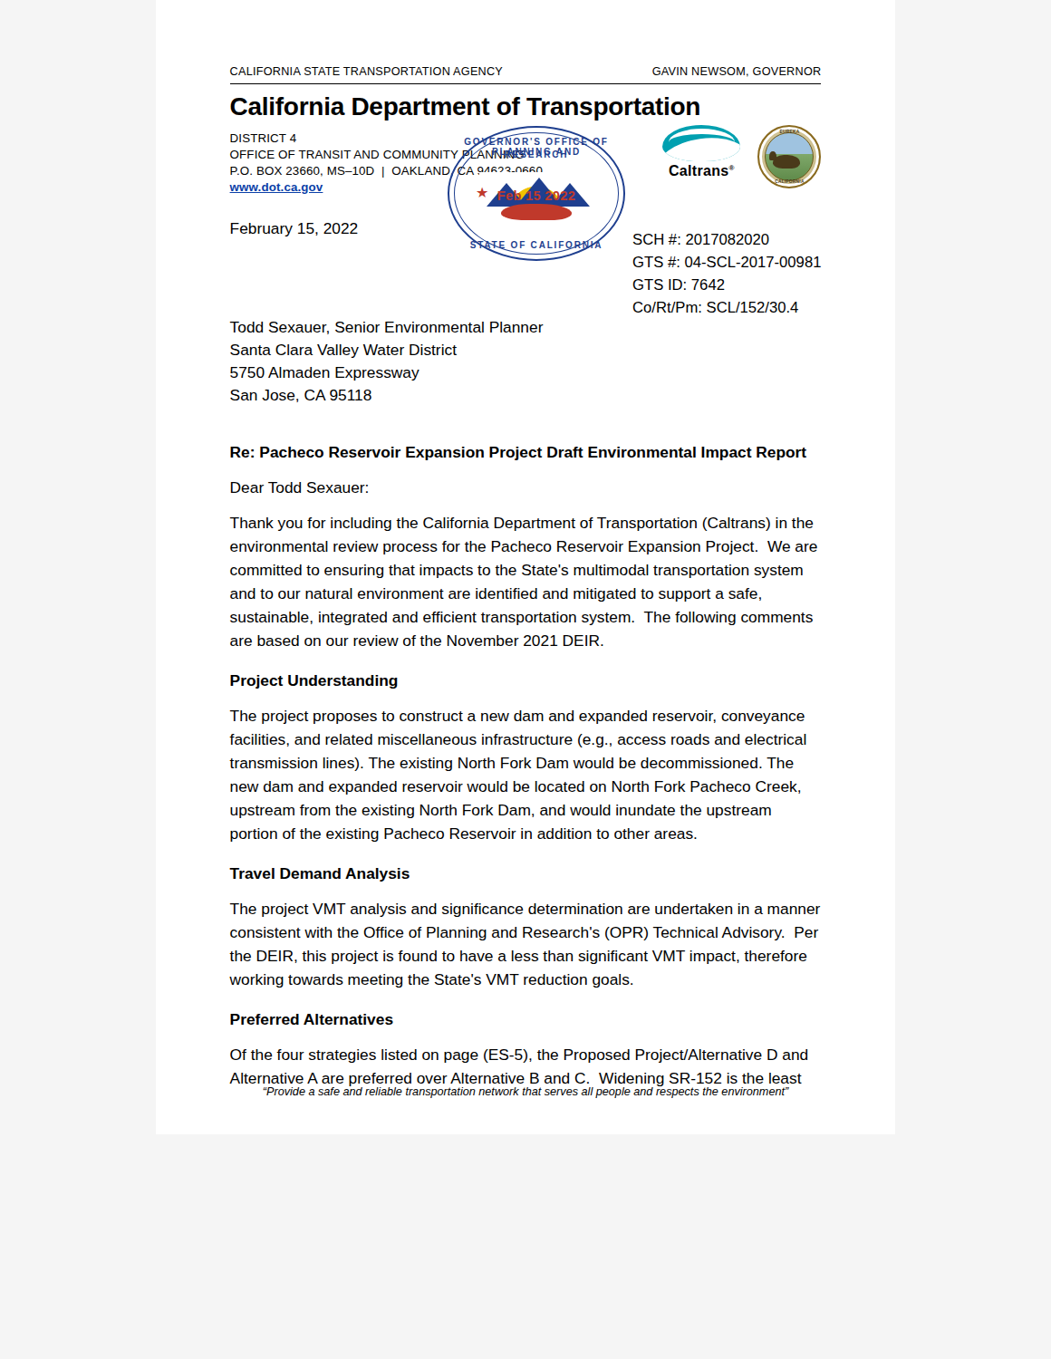CALIFORNIA STATE TRANSPORTATION AGENCY
GAVIN NEWSOM, GOVERNOR
California Department of Transportation
DISTRICT 4
OFFICE OF TRANSIT AND COMMUNITY PLANNING
P.O. BOX 23660, MS–10D | OAKLAND, CA 94623-0660
www.dot.ca.gov
Caltrans®
EUREKA
CALIFORNIA
GOVERNOR'S OFFICE OF PLANNING AND
RESEARCH
★
Feb 15 2022
STATE OF CALIFORNIA
February 15, 2022
SCH #: 2017082020
GTS #: 04-SCL-2017-00981
GTS ID: 7642
Co/Rt/Pm: SCL/152/30.4
Todd Sexauer, Senior Environmental Planner
Santa Clara Valley Water District
5750 Almaden Expressway
San Jose, CA 95118
Re: Pacheco Reservoir Expansion Project Draft Environmental Impact Report
Dear Todd Sexauer:
Thank you for including the California Department of Transportation (Caltrans) in the environmental review process for the Pacheco Reservoir Expansion Project. We are committed to ensuring that impacts to the State's multimodal transportation system and to our natural environment are identified and mitigated to support a safe, sustainable, integrated and efficient transportation system. The following comments are based on our review of the November 2021 DEIR.
Project Understanding
The project proposes to construct a new dam and expanded reservoir, conveyance facilities, and related miscellaneous infrastructure (e.g., access roads and electrical transmission lines). The existing North Fork Dam would be decommissioned. The new dam and expanded reservoir would be located on North Fork Pacheco Creek, upstream from the existing North Fork Dam, and would inundate the upstream portion of the existing Pacheco Reservoir in addition to other areas.
Travel Demand Analysis
The project VMT analysis and significance determination are undertaken in a manner consistent with the Office of Planning and Research's (OPR) Technical Advisory. Per the DEIR, this project is found to have a less than significant VMT impact, therefore working towards meeting the State's VMT reduction goals.
Preferred Alternatives
Of the four strategies listed on page (ES-5), the Proposed Project/Alternative D and Alternative A are preferred over Alternative B and C. Widening SR-152 is the least
“Provide a safe and reliable transportation network that serves all people and respects the environment”